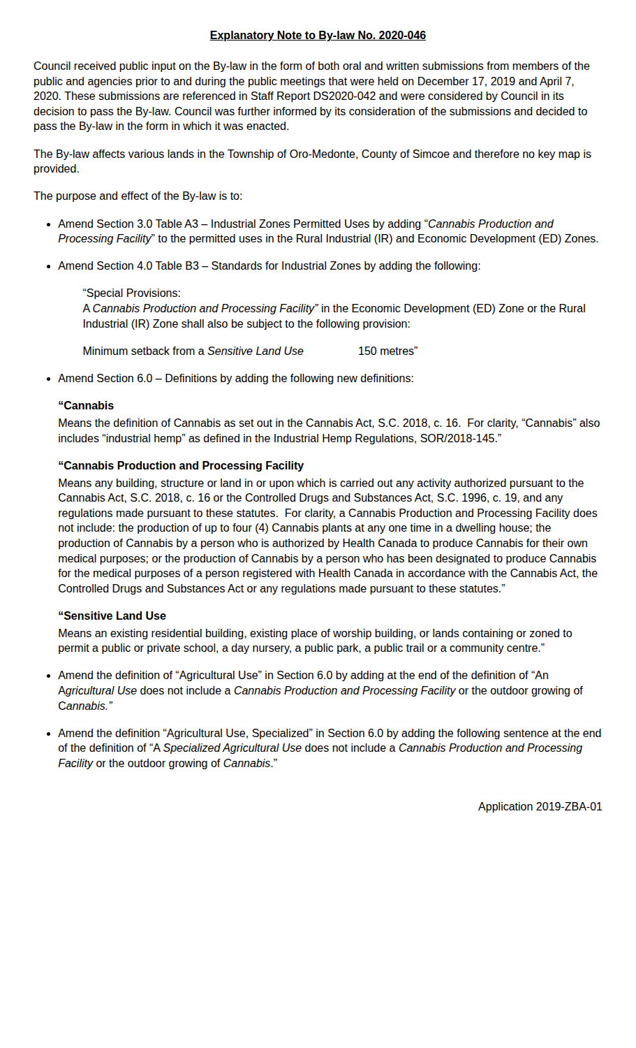Explanatory Note to By-law No. 2020-046
Council received public input on the By-law in the form of both oral and written submissions from members of the public and agencies prior to and during the public meetings that were held on December 17, 2019 and April 7, 2020. These submissions are referenced in Staff Report DS2020-042 and were considered by Council in its decision to pass the By-law. Council was further informed by its consideration of the submissions and decided to pass the By-law in the form in which it was enacted.
The By-law affects various lands in the Township of Oro-Medonte, County of Simcoe and therefore no key map is provided.
The purpose and effect of the By-law is to:
Amend Section 3.0 Table A3 – Industrial Zones Permitted Uses by adding “Cannabis Production and Processing Facility” to the permitted uses in the Rural Industrial (IR) and Economic Development (ED) Zones.
Amend Section 4.0 Table B3 – Standards for Industrial Zones by adding the following:
“Special Provisions:
A Cannabis Production and Processing Facility” in the Economic Development (ED) Zone or the Rural Industrial (IR) Zone shall also be subject to the following provision:
Minimum setback from a Sensitive Land Use 150 metres”
Amend Section 6.0 – Definitions by adding the following new definitions:
“Cannabis
Means the definition of Cannabis as set out in the Cannabis Act, S.C. 2018, c. 16. For clarity, “Cannabis” also includes “industrial hemp” as defined in the Industrial Hemp Regulations, SOR/2018-145.”
“Cannabis Production and Processing Facility
Means any building, structure or land in or upon which is carried out any activity authorized pursuant to the Cannabis Act, S.C. 2018, c. 16 or the Controlled Drugs and Substances Act, S.C. 1996, c. 19, and any regulations made pursuant to these statutes. For clarity, a Cannabis Production and Processing Facility does not include: the production of up to four (4) Cannabis plants at any one time in a dwelling house; the production of Cannabis by a person who is authorized by Health Canada to produce Cannabis for their own medical purposes; or the production of Cannabis by a person who has been designated to produce Cannabis for the medical purposes of a person registered with Health Canada in accordance with the Cannabis Act, the Controlled Drugs and Substances Act or any regulations made pursuant to these statutes.”
“Sensitive Land Use
Means an existing residential building, existing place of worship building, or lands containing or zoned to permit a public or private school, a day nursery, a public park, a public trail or a community centre.”
Amend the definition of “Agricultural Use” in Section 6.0 by adding at the end of the definition of “An Agricultural Use does not include a Cannabis Production and Processing Facility or the outdoor growing of Cannabis.”
Amend the definition “Agricultural Use, Specialized” in Section 6.0 by adding the following sentence at the end of the definition of “A Specialized Agricultural Use does not include a Cannabis Production and Processing Facility or the outdoor growing of Cannabis.”
Application 2019-ZBA-01